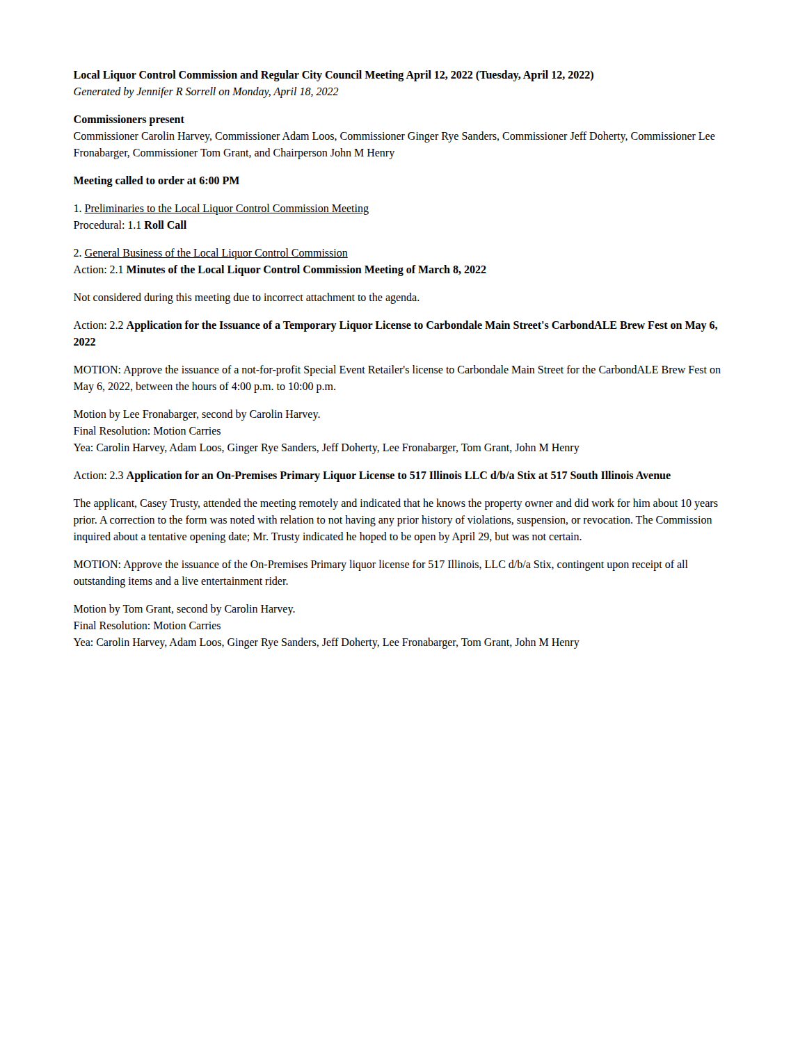Local Liquor Control Commission and Regular City Council Meeting April 12, 2022 (Tuesday, April 12, 2022)
Generated by Jennifer R Sorrell on Monday, April 18, 2022
Commissioners present
Commissioner Carolin Harvey, Commissioner Adam Loos, Commissioner Ginger Rye Sanders, Commissioner Jeff Doherty, Commissioner Lee Fronabarger, Commissioner Tom Grant, and Chairperson John M Henry
Meeting called to order at 6:00 PM
1. Preliminaries to the Local Liquor Control Commission Meeting
Procedural: 1.1 Roll Call
2. General Business of the Local Liquor Control Commission
Action: 2.1 Minutes of the Local Liquor Control Commission Meeting of March 8, 2022
Not considered during this meeting due to incorrect attachment to the agenda.
Action: 2.2 Application for the Issuance of a Temporary Liquor License to Carbondale Main Street's CarbondALE Brew Fest on May 6, 2022
MOTION: Approve the issuance of a not-for-profit Special Event Retailer's license to Carbondale Main Street for the CarbondALE Brew Fest on May 6, 2022, between the hours of 4:00 p.m. to 10:00 p.m.
Motion by Lee Fronabarger, second by Carolin Harvey.
Final Resolution: Motion Carries
Yea: Carolin Harvey, Adam Loos, Ginger Rye Sanders, Jeff Doherty, Lee Fronabarger, Tom Grant, John M Henry
Action: 2.3 Application for an On-Premises Primary Liquor License to 517 Illinois LLC d/b/a Stix at 517 South Illinois Avenue
The applicant, Casey Trusty, attended the meeting remotely and indicated that he knows the property owner and did work for him about 10 years prior. A correction to the form was noted with relation to not having any prior history of violations, suspension, or revocation. The Commission inquired about a tentative opening date; Mr. Trusty indicated he hoped to be open by April 29, but was not certain.
MOTION: Approve the issuance of the On-Premises Primary liquor license for 517 Illinois, LLC d/b/a Stix, contingent upon receipt of all outstanding items and a live entertainment rider.
Motion by Tom Grant, second by Carolin Harvey.
Final Resolution: Motion Carries
Yea: Carolin Harvey, Adam Loos, Ginger Rye Sanders, Jeff Doherty, Lee Fronabarger, Tom Grant, John M Henry